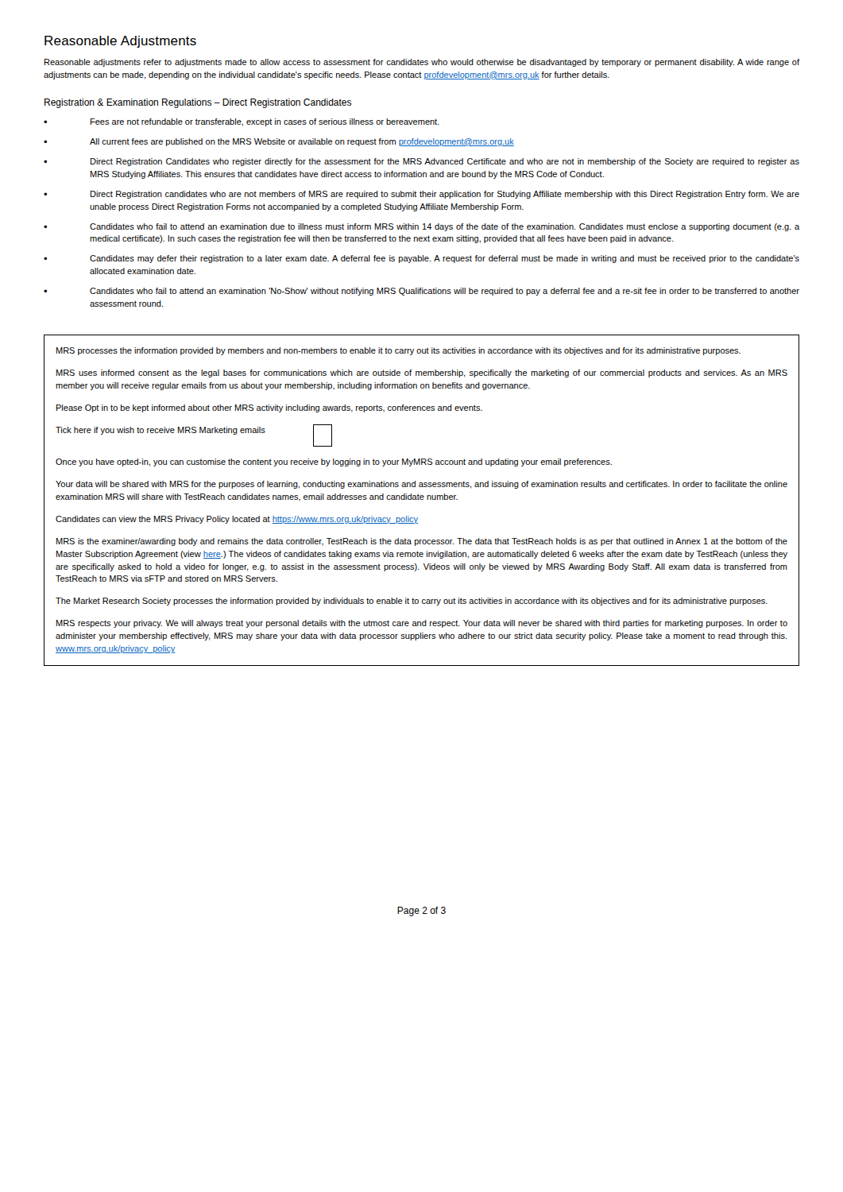Reasonable Adjustments
Reasonable adjustments refer to adjustments made to allow access to assessment for candidates who would otherwise be disadvantaged by temporary or permanent disability. A wide range of adjustments can be made, depending on the individual candidate's specific needs. Please contact profdevelopment@mrs.org.uk for further details.
Registration & Examination Regulations – Direct Registration Candidates
Fees are not refundable or transferable, except in cases of serious illness or bereavement.
All current fees are published on the MRS Website or available on request from profdevelopment@mrs.org.uk
Direct Registration Candidates who register directly for the assessment for the MRS Advanced Certificate and who are not in membership of the Society are required to register as MRS Studying Affiliates. This ensures that candidates have direct access to information and are bound by the MRS Code of Conduct.
Direct Registration candidates who are not members of MRS are required to submit their application for Studying Affiliate membership with this Direct Registration Entry form. We are unable process Direct Registration Forms not accompanied by a completed Studying Affiliate Membership Form.
Candidates who fail to attend an examination due to illness must inform MRS within 14 days of the date of the examination. Candidates must enclose a supporting document (e.g. a medical certificate). In such cases the registration fee will then be transferred to the next exam sitting, provided that all fees have been paid in advance.
Candidates may defer their registration to a later exam date. A deferral fee is payable. A request for deferral must be made in writing and must be received prior to the candidate's allocated examination date.
Candidates who fail to attend an examination 'No-Show' without notifying MRS Qualifications will be required to pay a deferral fee and a re-sit fee in order to be transferred to another assessment round.
MRS processes the information provided by members and non-members to enable it to carry out its activities in accordance with its objectives and for its administrative purposes.
MRS uses informed consent as the legal bases for communications which are outside of membership, specifically the marketing of our commercial products and services. As an MRS member you will receive regular emails from us about your membership, including information on benefits and governance.
Please Opt in to be kept informed about other MRS activity including awards, reports, conferences and events.
Tick here if you wish to receive MRS Marketing emails
Once you have opted-in, you can customise the content you receive by logging in to your MyMRS account and updating your email preferences.
Your data will be shared with MRS for the purposes of learning, conducting examinations and assessments, and issuing of examination results and certificates. In order to facilitate the online examination MRS will share with TestReach candidates names, email addresses and candidate number.
Candidates can view the MRS Privacy Policy located at https://www.mrs.org.uk/privacy_policy
MRS is the examiner/awarding body and remains the data controller, TestReach is the data processor. The data that TestReach holds is as per that outlined in Annex 1 at the bottom of the Master Subscription Agreement (view here.) The videos of candidates taking exams via remote invigilation, are automatically deleted 6 weeks after the exam date by TestReach (unless they are specifically asked to hold a video for longer, e.g. to assist in the assessment process). Videos will only be viewed by MRS Awarding Body Staff. All exam data is transferred from TestReach to MRS via sFTP and stored on MRS Servers.
The Market Research Society processes the information provided by individuals to enable it to carry out its activities in accordance with its objectives and for its administrative purposes.
MRS respects your privacy. We will always treat your personal details with the utmost care and respect. Your data will never be shared with third parties for marketing purposes. In order to administer your membership effectively, MRS may share your data with data processor suppliers who adhere to our strict data security policy. Please take a moment to read through this. www.mrs.org.uk/privacy_policy
Page 2 of 3